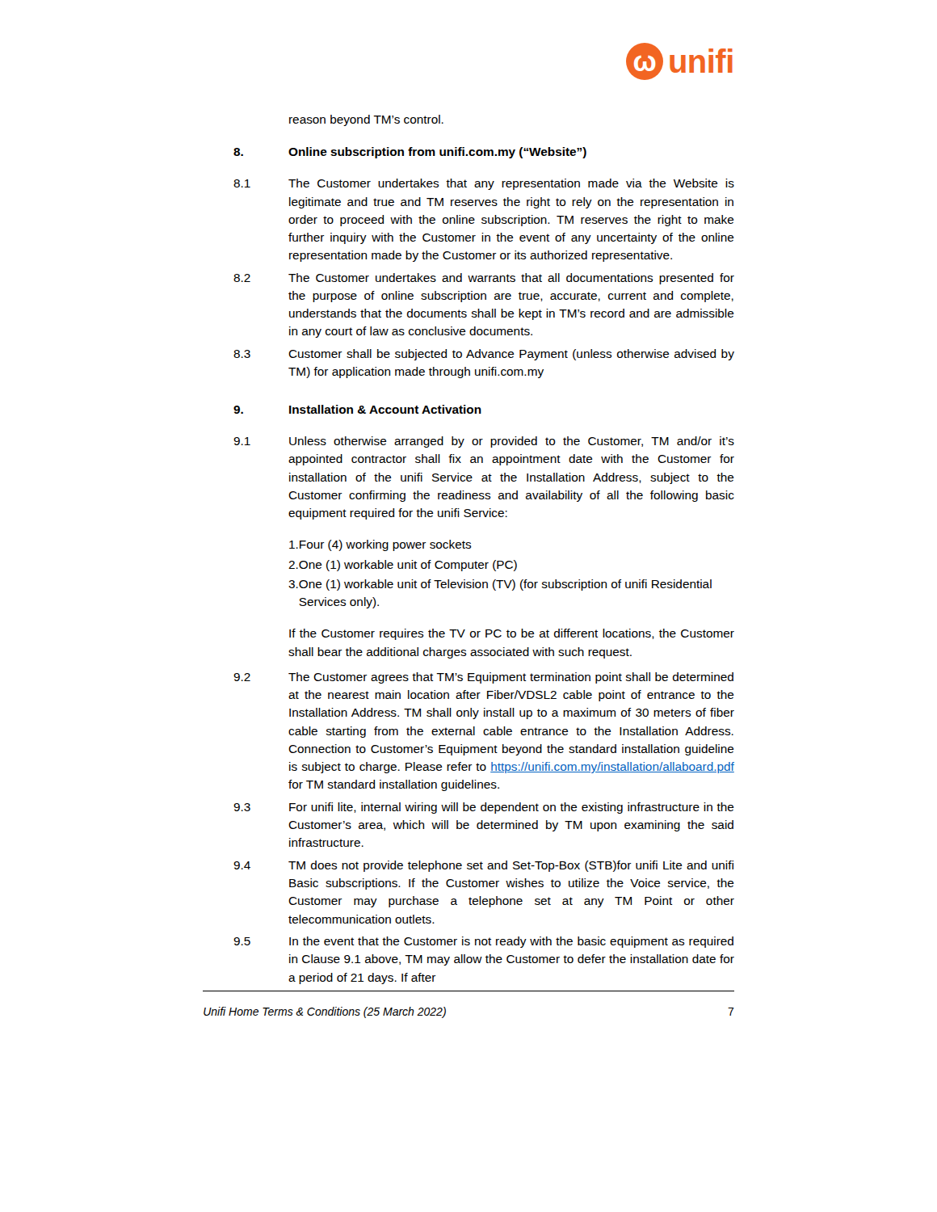ω unifi
reason beyond TM’s control.
8. Online subscription from unifi.com.my (“Website”)
8.1
The Customer undertakes that any representation made via the Website is legitimate and true and TM reserves the right to rely on the representation in order to proceed with the online subscription. TM reserves the right to make further inquiry with the Customer in the event of any uncertainty of the online representation made by the Customer or its authorized representative.
8.2
The Customer undertakes and warrants that all documentations presented for the purpose of online subscription are true, accurate, current and complete, understands that the documents shall be kept in TM’s record and are admissible in any court of law as conclusive documents.
8.3
Customer shall be subjected to Advance Payment (unless otherwise advised by TM) for application made through unifi.com.my
9. Installation & Account Activation
9.1
Unless otherwise arranged by or provided to the Customer, TM and/or it’s appointed contractor shall fix an appointment date with the Customer for installation of the unifi Service at the Installation Address, subject to the Customer confirming the readiness and availability of all the following basic equipment required for the unifi Service:
1. Four (4) working power sockets
2. One (1) workable unit of Computer (PC)
3. One (1) workable unit of Television (TV) (for subscription of unifi Residential Services only).
If the Customer requires the TV or PC to be at different locations, the Customer shall bear the additional charges associated with such request.
9.2
The Customer agrees that TM’s Equipment termination point shall be determined at the nearest main location after Fiber/VDSL2 cable point of entrance to the Installation Address. TM shall only install up to a maximum of 30 meters of fiber cable starting from the external cable entrance to the Installation Address. Connection to Customer’s Equipment beyond the standard installation guideline is subject to charge. Please refer to https://unifi.com.my/installation/allaboard.pdf for TM standard installation guidelines.
9.3
For unifi lite, internal wiring will be dependent on the existing infrastructure in the Customer’s area, which will be determined by TM upon examining the said infrastructure.
9.4
TM does not provide telephone set and Set-Top-Box (STB)for unifi Lite and unifi Basic subscriptions. If the Customer wishes to utilize the Voice service, the Customer may purchase a telephone set at any TM Point or other telecommunication outlets.
9.5
In the event that the Customer is not ready with the basic equipment as required in Clause 9.1 above, TM may allow the Customer to defer the installation date for a period of 21 days. If after
Unifi Home Terms & Conditions (25 March 2022) 7